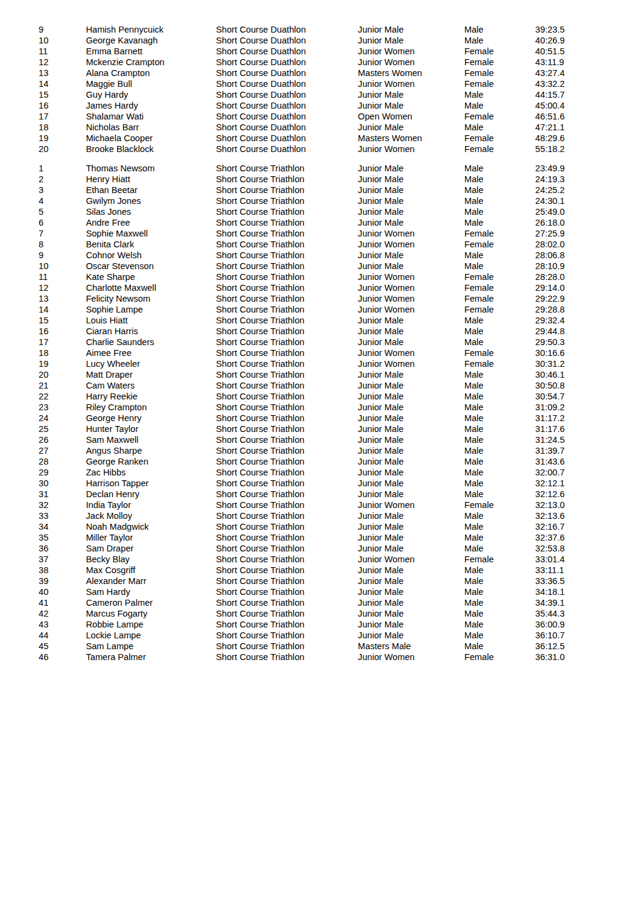| 9 | Hamish Pennycuick | Short Course Duathlon | Junior Male | Male | 39:23.5 |
| 10 | George Kavanagh | Short Course Duathlon | Junior Male | Male | 40:26.9 |
| 11 | Emma Barnett | Short Course Duathlon | Junior Women | Female | 40:51.5 |
| 12 | Mckenzie Crampton | Short Course Duathlon | Junior Women | Female | 43:11.9 |
| 13 | Alana Crampton | Short Course Duathlon | Masters Women | Female | 43:27.4 |
| 14 | Maggie Bull | Short Course Duathlon | Junior Women | Female | 43:32.2 |
| 15 | Guy Hardy | Short Course Duathlon | Junior Male | Male | 44:15.7 |
| 16 | James Hardy | Short Course Duathlon | Junior Male | Male | 45:00.4 |
| 17 | Shalamar Wati | Short Course Duathlon | Open Women | Female | 46:51.6 |
| 18 | Nicholas Barr | Short Course Duathlon | Junior Male | Male | 47:21.1 |
| 19 | Michaela Cooper | Short Course Duathlon | Masters Women | Female | 48:29.6 |
| 20 | Brooke Blacklock | Short Course Duathlon | Junior Women | Female | 55:18.2 |
| 1 | Thomas Newsom | Short Course Triathlon | Junior Male | Male | 23:49.9 |
| 2 | Henry Hiatt | Short Course Triathlon | Junior Male | Male | 24:19.3 |
| 3 | Ethan Beetar | Short Course Triathlon | Junior Male | Male | 24:25.2 |
| 4 | Gwilym Jones | Short Course Triathlon | Junior Male | Male | 24:30.1 |
| 5 | Silas Jones | Short Course Triathlon | Junior Male | Male | 25:49.0 |
| 6 | Andre Free | Short Course Triathlon | Junior Male | Male | 26:18.0 |
| 7 | Sophie Maxwell | Short Course Triathlon | Junior Women | Female | 27:25.9 |
| 8 | Benita Clark | Short Course Triathlon | Junior Women | Female | 28:02.0 |
| 9 | Cohnor Welsh | Short Course Triathlon | Junior Male | Male | 28:06.8 |
| 10 | Oscar Stevenson | Short Course Triathlon | Junior Male | Male | 28:10.9 |
| 11 | Kate Sharpe | Short Course Triathlon | Junior Women | Female | 28:28.0 |
| 12 | Charlotte Maxwell | Short Course Triathlon | Junior Women | Female | 29:14.0 |
| 13 | Felicity Newsom | Short Course Triathlon | Junior Women | Female | 29:22.9 |
| 14 | Sophie Lampe | Short Course Triathlon | Junior Women | Female | 29:28.8 |
| 15 | Louis Hiatt | Short Course Triathlon | Junior Male | Male | 29:32.4 |
| 16 | Ciaran Harris | Short Course Triathlon | Junior Male | Male | 29:44.8 |
| 17 | Charlie Saunders | Short Course Triathlon | Junior Male | Male | 29:50.3 |
| 18 | Aimee Free | Short Course Triathlon | Junior Women | Female | 30:16.6 |
| 19 | Lucy Wheeler | Short Course Triathlon | Junior Women | Female | 30:31.2 |
| 20 | Matt Draper | Short Course Triathlon | Junior Male | Male | 30:46.1 |
| 21 | Cam Waters | Short Course Triathlon | Junior Male | Male | 30:50.8 |
| 22 | Harry Reekie | Short Course Triathlon | Junior Male | Male | 30:54.7 |
| 23 | Riley Crampton | Short Course Triathlon | Junior Male | Male | 31:09.2 |
| 24 | George Henry | Short Course Triathlon | Junior Male | Male | 31:17.2 |
| 25 | Hunter Taylor | Short Course Triathlon | Junior Male | Male | 31:17.6 |
| 26 | Sam Maxwell | Short Course Triathlon | Junior Male | Male | 31:24.5 |
| 27 | Angus Sharpe | Short Course Triathlon | Junior Male | Male | 31:39.7 |
| 28 | George Ranken | Short Course Triathlon | Junior Male | Male | 31:43.6 |
| 29 | Zac Hibbs | Short Course Triathlon | Junior Male | Male | 32:00.7 |
| 30 | Harrison Tapper | Short Course Triathlon | Junior Male | Male | 32:12.1 |
| 31 | Declan Henry | Short Course Triathlon | Junior Male | Male | 32:12.6 |
| 32 | India Taylor | Short Course Triathlon | Junior Women | Female | 32:13.0 |
| 33 | Jack Molloy | Short Course Triathlon | Junior Male | Male | 32:13.6 |
| 34 | Noah Madgwick | Short Course Triathlon | Junior Male | Male | 32:16.7 |
| 35 | Miller Taylor | Short Course Triathlon | Junior Male | Male | 32:37.6 |
| 36 | Sam Draper | Short Course Triathlon | Junior Male | Male | 32:53.8 |
| 37 | Becky Blay | Short Course Triathlon | Junior Women | Female | 33:01.4 |
| 38 | Max Cosgriff | Short Course Triathlon | Junior Male | Male | 33:11.1 |
| 39 | Alexander Marr | Short Course Triathlon | Junior Male | Male | 33:36.5 |
| 40 | Sam Hardy | Short Course Triathlon | Junior Male | Male | 34:18.1 |
| 41 | Cameron Palmer | Short Course Triathlon | Junior Male | Male | 34:39.1 |
| 42 | Marcus Fogarty | Short Course Triathlon | Junior Male | Male | 35:44.3 |
| 43 | Robbie Lampe | Short Course Triathlon | Junior Male | Male | 36:00.9 |
| 44 | Lockie Lampe | Short Course Triathlon | Junior Male | Male | 36:10.7 |
| 45 | Sam Lampe | Short Course Triathlon | Masters Male | Male | 36:12.5 |
| 46 | Tamera Palmer | Short Course Triathlon | Junior Women | Female | 36:31.0 |